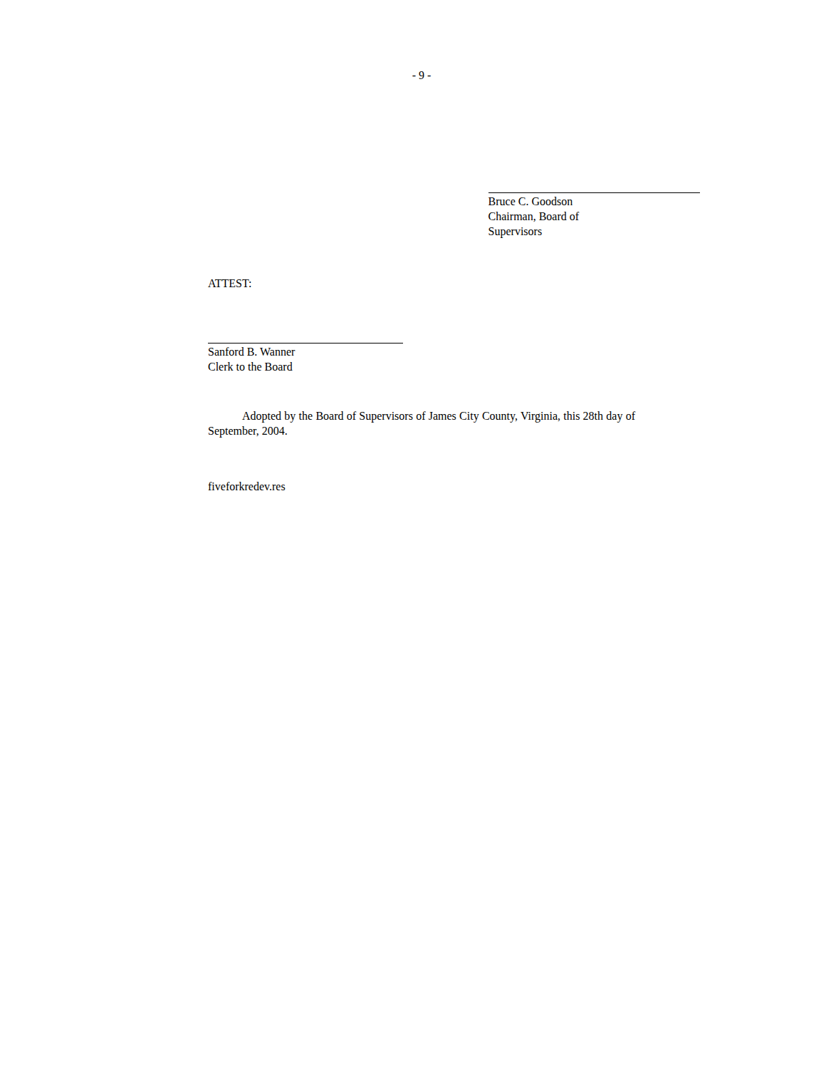- 9 -
Bruce C. Goodson
Chairman, Board of Supervisors
ATTEST:
Sanford B. Wanner
Clerk to the Board
Adopted by the Board of Supervisors of James City County, Virginia, this 28th day of September, 2004.
fiveforkredev.res